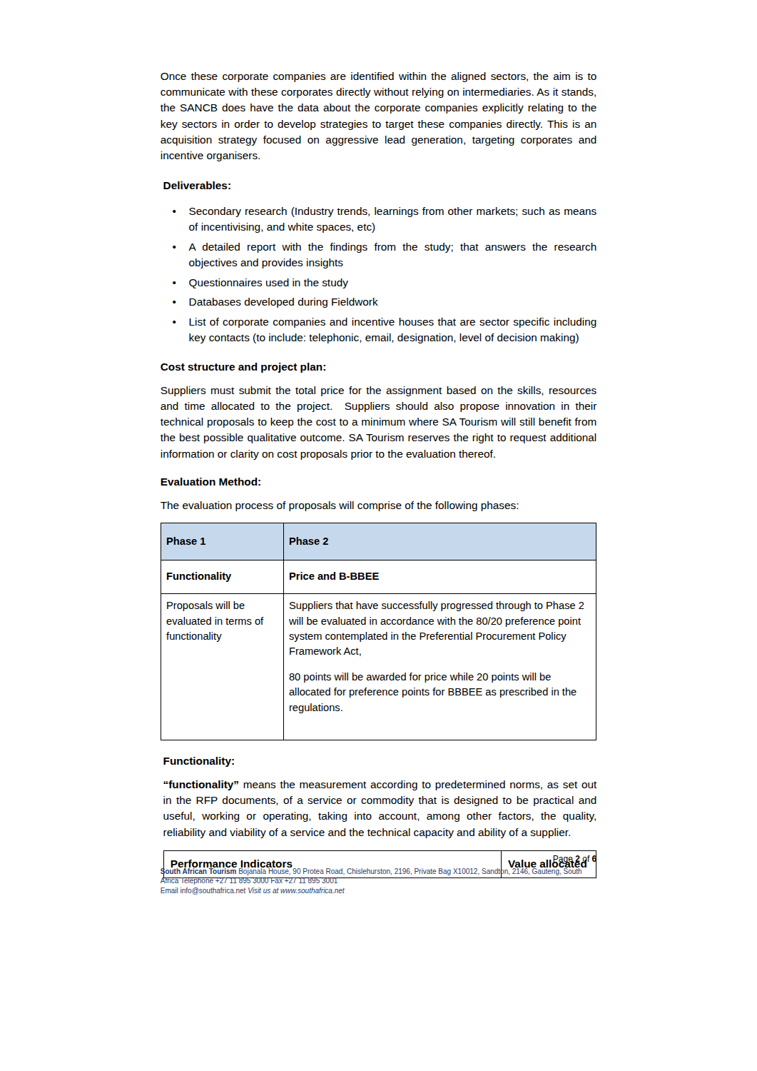Once these corporate companies are identified within the aligned sectors, the aim is to communicate with these corporates directly without relying on intermediaries. As it stands, the SANCB does have the data about the corporate companies explicitly relating to the key sectors in order to develop strategies to target these companies directly. This is an acquisition strategy focused on aggressive lead generation, targeting corporates and incentive organisers.
Deliverables:
Secondary research (Industry trends, learnings from other markets; such as means of incentivising, and white spaces, etc)
A detailed report with the findings from the study; that answers the research objectives and provides insights
Questionnaires used in the study
Databases developed during Fieldwork
List of corporate companies and incentive houses that are sector specific including key contacts (to include: telephonic, email, designation, level of decision making)
Cost structure and project plan:
Suppliers must submit the total price for the assignment based on the skills, resources and time allocated to the project. Suppliers should also propose innovation in their technical proposals to keep the cost to a minimum where SA Tourism will still benefit from the best possible qualitative outcome. SA Tourism reserves the right to request additional information or clarity on cost proposals prior to the evaluation thereof.
Evaluation Method:
The evaluation process of proposals will comprise of the following phases:
| Phase 1 | Phase 2 |
| Functionality | Price and B-BBEE |
| Proposals will be evaluated in terms of functionality | Suppliers that have successfully progressed through to Phase 2 will be evaluated in accordance with the 80/20 preference point system contemplated in the Preferential Procurement Policy Framework Act, 80 points will be awarded for price while 20 points will be allocated for preference points for BBBEE as prescribed in the regulations. |
Functionality:
“functionality” means the measurement according to predetermined norms, as set out in the RFP documents, of a service or commodity that is designed to be practical and useful, working or operating, taking into account, among other factors, the quality, reliability and viability of a service and the technical capacity and ability of a supplier.
| Performance Indicators | Value allocated |
Page 2 of 6
South African Tourism Bojanala House, 90 Protea Road, Chislehurston, 2196, Private Bag X10012, Sandton, 2146, Gauteng, South Africa Telephone +27 11 895 3000 Fax +27 11 895 3001
Email info@southafrica.net Visit us at www.southafrica.net